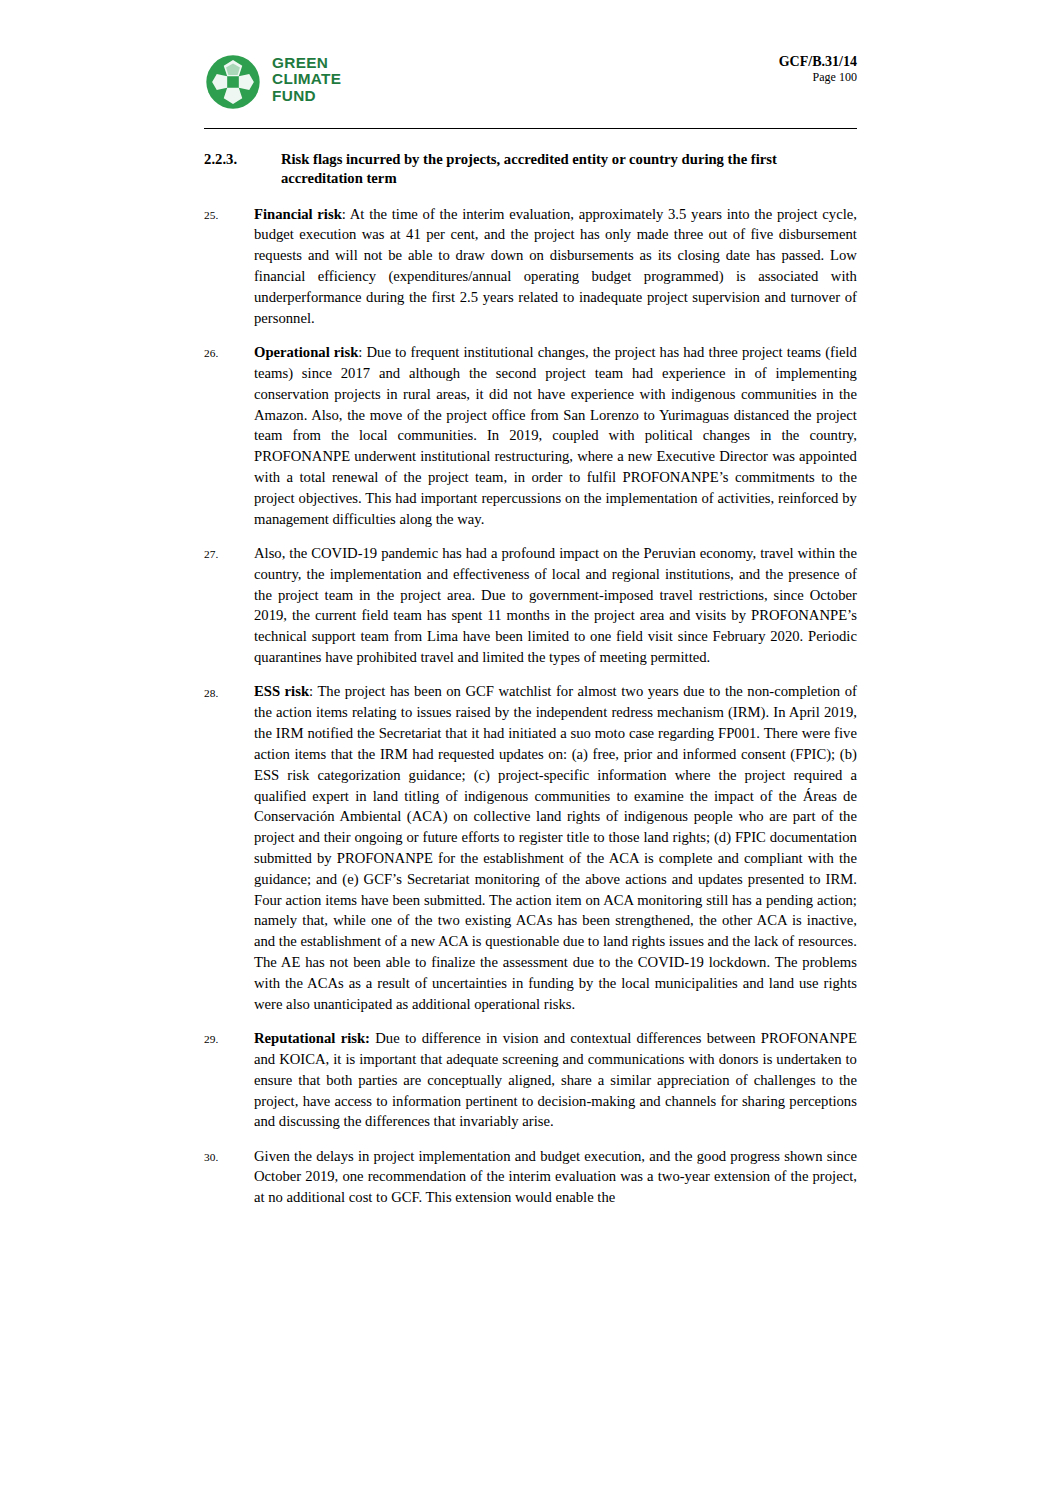GREEN
CLIMATE
FUND
GCF/B.31/14
Page 100
2.2.3. Risk flags incurred by the projects, accredited entity or country during the first accreditation term
25. Financial risk: At the time of the interim evaluation, approximately 3.5 years into the project cycle, budget execution was at 41 per cent, and the project has only made three out of five disbursement requests and will not be able to draw down on disbursements as its closing date has passed. Low financial efficiency (expenditures/annual operating budget programmed) is associated with underperformance during the first 2.5 years related to inadequate project supervision and turnover of personnel.
26. Operational risk: Due to frequent institutional changes, the project has had three project teams (field teams) since 2017 and although the second project team had experience in of implementing conservation projects in rural areas, it did not have experience with indigenous communities in the Amazon. Also, the move of the project office from San Lorenzo to Yurimaguas distanced the project team from the local communities. In 2019, coupled with political changes in the country, PROFONANPE underwent institutional restructuring, where a new Executive Director was appointed with a total renewal of the project team, in order to fulfil PROFONANPE’s commitments to the project objectives. This had important repercussions on the implementation of activities, reinforced by management difficulties along the way.
27. Also, the COVID-19 pandemic has had a profound impact on the Peruvian economy, travel within the country, the implementation and effectiveness of local and regional institutions, and the presence of the project team in the project area. Due to government-imposed travel restrictions, since October 2019, the current field team has spent 11 months in the project area and visits by PROFONANPE’s technical support team from Lima have been limited to one field visit since February 2020. Periodic quarantines have prohibited travel and limited the types of meeting permitted.
28. ESS risk: The project has been on GCF watchlist for almost two years due to the non-completion of the action items relating to issues raised by the independent redress mechanism (IRM). In April 2019, the IRM notified the Secretariat that it had initiated a suo moto case regarding FP001. There were five action items that the IRM had requested updates on: (a) free, prior and informed consent (FPIC); (b) ESS risk categorization guidance; (c) project-specific information where the project required a qualified expert in land titling of indigenous communities to examine the impact of the Áreas de Conservación Ambiental (ACA) on collective land rights of indigenous people who are part of the project and their ongoing or future efforts to register title to those land rights; (d) FPIC documentation submitted by PROFONANPE for the establishment of the ACA is complete and compliant with the guidance; and (e) GCF’s Secretariat monitoring of the above actions and updates presented to IRM. Four action items have been submitted. The action item on ACA monitoring still has a pending action; namely that, while one of the two existing ACAs has been strengthened, the other ACA is inactive, and the establishment of a new ACA is questionable due to land rights issues and the lack of resources. The AE has not been able to finalize the assessment due to the COVID-19 lockdown. The problems with the ACAs as a result of uncertainties in funding by the local municipalities and land use rights were also unanticipated as additional operational risks.
29. Reputational risk: Due to difference in vision and contextual differences between PROFONANPE and KOICA, it is important that adequate screening and communications with donors is undertaken to ensure that both parties are conceptually aligned, share a similar appreciation of challenges to the project, have access to information pertinent to decision-making and channels for sharing perceptions and discussing the differences that invariably arise.
30. Given the delays in project implementation and budget execution, and the good progress shown since October 2019, one recommendation of the interim evaluation was a two-year extension of the project, at no additional cost to GCF. This extension would enable the